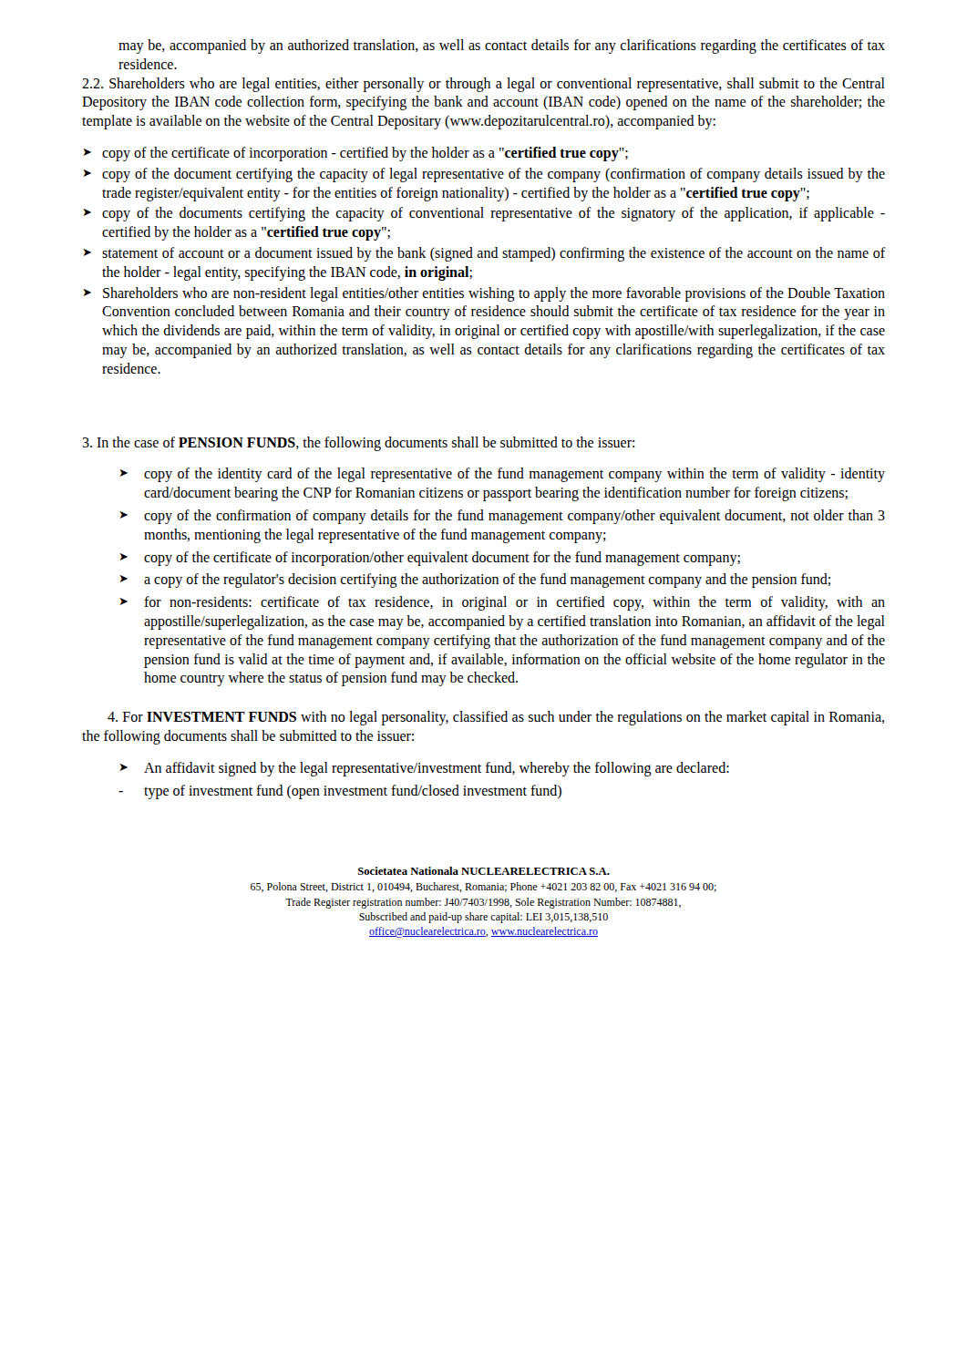may be, accompanied by an authorized translation, as well as contact details for any clarifications regarding the certificates of tax residence.
2.2. Shareholders who are legal entities, either personally or through a legal or conventional representative, shall submit to the Central Depository the IBAN code collection form, specifying the bank and account (IBAN code) opened on the name of the shareholder; the template is available on the website of the Central Depositary (www.depozitarulcentral.ro), accompanied by:
copy of the certificate of incorporation - certified by the holder as a "certified true copy";
copy of the document certifying the capacity of legal representative of the company (confirmation of company details issued by the trade register/equivalent entity - for the entities of foreign nationality) - certified by the holder as a "certified true copy";
copy of the documents certifying the capacity of conventional representative of the signatory of the application, if applicable - certified by the holder as a "certified true copy";
statement of account or a document issued by the bank (signed and stamped) confirming the existence of the account on the name of the holder - legal entity, specifying the IBAN code, in original;
Shareholders who are non-resident legal entities/other entities wishing to apply the more favorable provisions of the Double Taxation Convention concluded between Romania and their country of residence should submit the certificate of tax residence for the year in which the dividends are paid, within the term of validity, in original or certified copy with apostille/with superlegalization, if the case may be, accompanied by an authorized translation, as well as contact details for any clarifications regarding the certificates of tax residence.
3. In the case of PENSION FUNDS, the following documents shall be submitted to the issuer:
copy of the identity card of the legal representative of the fund management company within the term of validity - identity card/document bearing the CNP for Romanian citizens or passport bearing the identification number for foreign citizens;
copy of the confirmation of company details for the fund management company/other equivalent document, not older than 3 months, mentioning the legal representative of the fund management company;
copy of the certificate of incorporation/other equivalent document for the fund management company;
a copy of the regulator's decision certifying the authorization of the fund management company and the pension fund;
for non-residents: certificate of tax residence, in original or in certified copy, within the term of validity, with an appostille/superlegalization, as the case may be, accompanied by a certified translation into Romanian, an affidavit of the legal representative of the fund management company certifying that the authorization of the fund management company and of the pension fund is valid at the time of payment and, if available, information on the official website of the home regulator in the home country where the status of pension fund may be checked.
4. For INVESTMENT FUNDS with no legal personality, classified as such under the regulations on the market capital in Romania, the following documents shall be submitted to the issuer:
An affidavit signed by the legal representative/investment fund, whereby the following are declared:
type of investment fund (open investment fund/closed investment fund)
Societatea Nationala NUCLEARELECTRICA S.A.
65, Polona Street, District 1, 010494, Bucharest, Romania; Phone +4021 203 82 00, Fax +4021 316 94 00;
Trade Register registration number: J40/7403/1998, Sole Registration Number: 10874881,
Subscribed and paid-up share capital: LEI 3,015,138,510
office@nuclearelectrica.ro, www.nuclearelectrica.ro